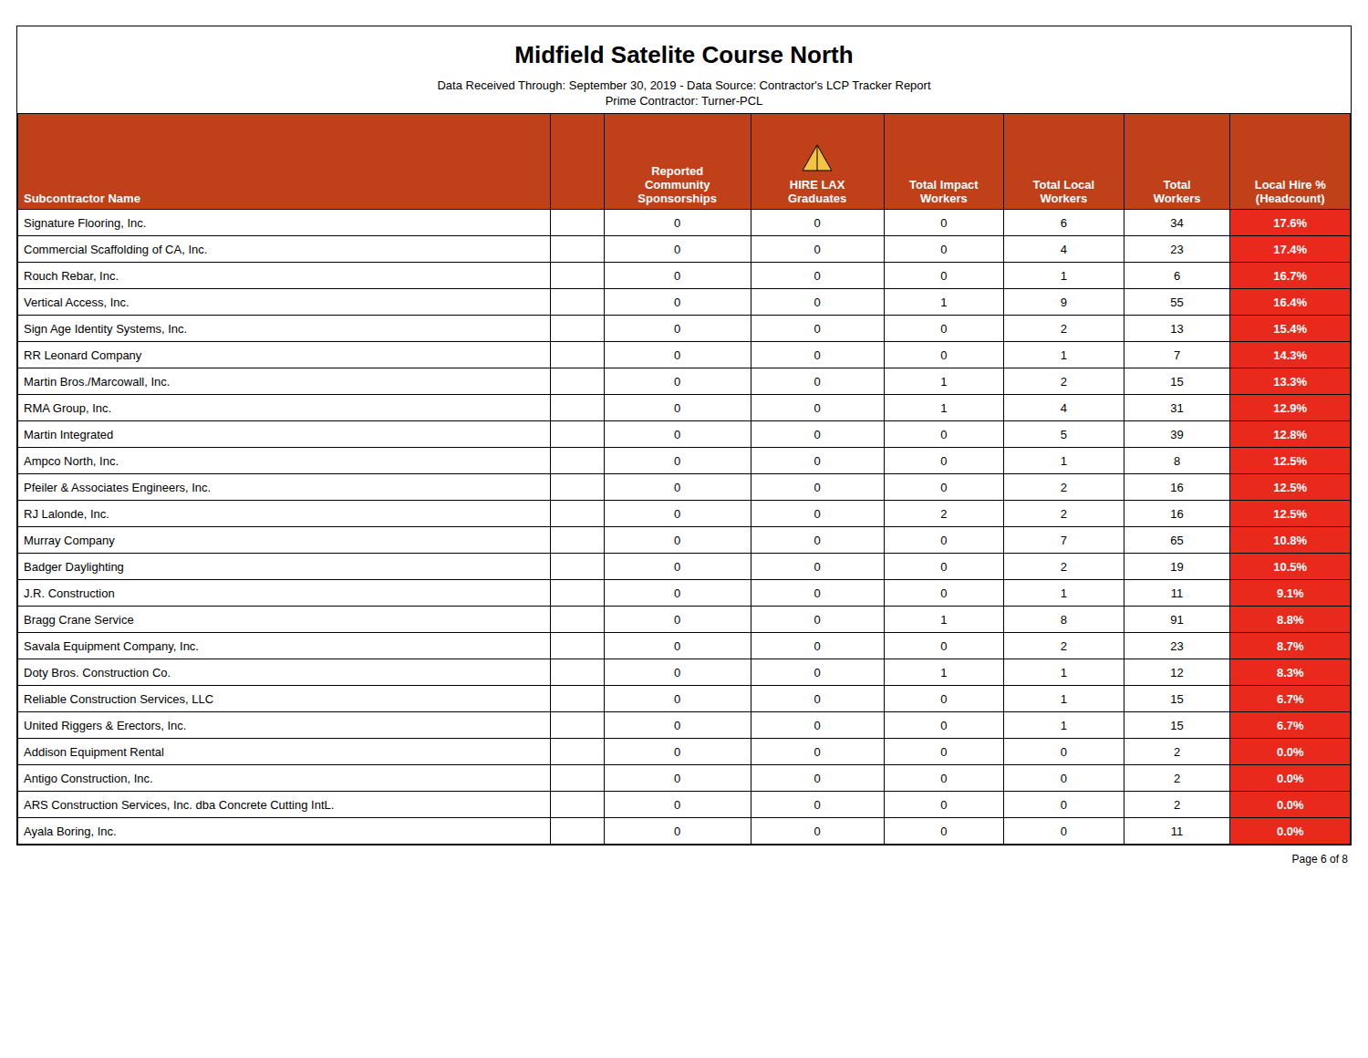Midfield Satelite Course North
Data Received Through: September 30, 2019 - Data Source: Contractor's LCP Tracker Report
Prime Contractor: Turner-PCL
| Subcontractor Name | | Reported Community Sponsorships | HIRE LAX Graduates | Total Impact Workers | Total Local Workers | Total Workers | Local Hire % (Headcount) |
| --- | --- | --- | --- | --- | --- | --- | --- |
| Signature Flooring, Inc. | | 0 | 0 | 0 | 6 | 34 | 17.6% |
| Commercial Scaffolding of CA, Inc. | | 0 | 0 | 0 | 4 | 23 | 17.4% |
| Rouch Rebar, Inc. | | 0 | 0 | 0 | 1 | 6 | 16.7% |
| Vertical Access, Inc. | | 0 | 0 | 1 | 9 | 55 | 16.4% |
| Sign Age Identity Systems, Inc. | | 0 | 0 | 0 | 2 | 13 | 15.4% |
| RR Leonard Company | | 0 | 0 | 0 | 1 | 7 | 14.3% |
| Martin Bros./Marcowall, Inc. | | 0 | 0 | 1 | 2 | 15 | 13.3% |
| RMA Group, Inc. | | 0 | 0 | 1 | 4 | 31 | 12.9% |
| Martin Integrated | | 0 | 0 | 0 | 5 | 39 | 12.8% |
| Ampco North, Inc. | | 0 | 0 | 0 | 1 | 8 | 12.5% |
| Pfeiler & Associates Engineers, Inc. | | 0 | 0 | 0 | 2 | 16 | 12.5% |
| RJ Lalonde, Inc. | | 0 | 0 | 2 | 2 | 16 | 12.5% |
| Murray Company | | 0 | 0 | 0 | 7 | 65 | 10.8% |
| Badger Daylighting | | 0 | 0 | 0 | 2 | 19 | 10.5% |
| J.R. Construction | | 0 | 0 | 0 | 1 | 11 | 9.1% |
| Bragg Crane Service | | 0 | 0 | 1 | 8 | 91 | 8.8% |
| Savala Equipment Company, Inc. | | 0 | 0 | 0 | 2 | 23 | 8.7% |
| Doty Bros. Construction Co. | | 0 | 0 | 1 | 1 | 12 | 8.3% |
| Reliable Construction Services, LLC | | 0 | 0 | 0 | 1 | 15 | 6.7% |
| United Riggers & Erectors, Inc. | | 0 | 0 | 0 | 1 | 15 | 6.7% |
| Addison Equipment Rental | | 0 | 0 | 0 | 0 | 2 | 0.0% |
| Antigo Construction, Inc. | | 0 | 0 | 0 | 0 | 2 | 0.0% |
| ARS Construction Services, Inc. dba Concrete Cutting IntL. | | 0 | 0 | 0 | 0 | 2 | 0.0% |
| Ayala Boring, Inc. | | 0 | 0 | 0 | 0 | 11 | 0.0% |
Page 6 of 8